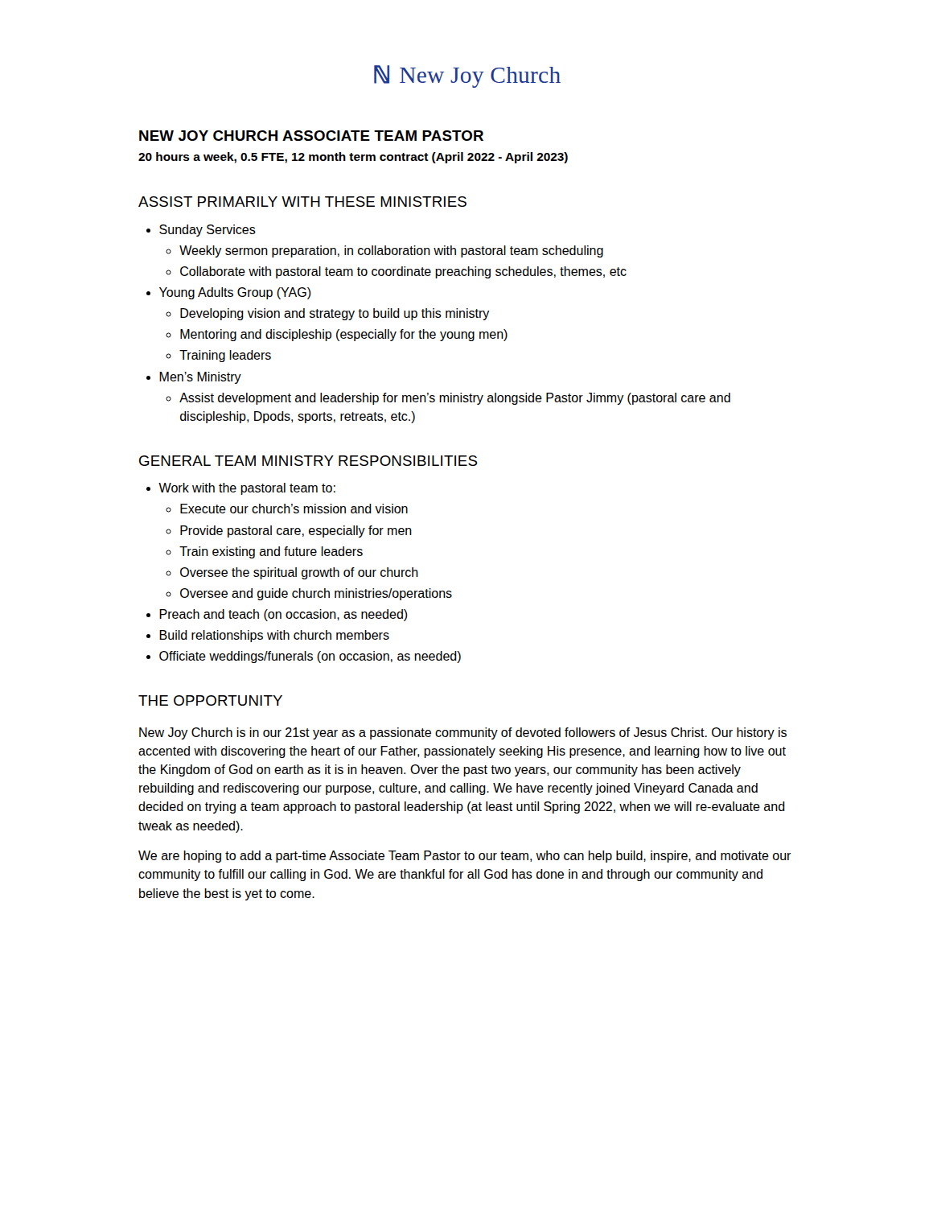ℕNew Joy Church
NEW JOY CHURCH ASSOCIATE TEAM PASTOR
20 hours a week, 0.5 FTE, 12 month term contract (April 2022 - April 2023)
ASSIST PRIMARILY WITH THESE MINISTRIES
Sunday Services
Weekly sermon preparation, in collaboration with pastoral team scheduling
Collaborate with pastoral team to coordinate preaching schedules, themes, etc
Young Adults Group (YAG)
Developing vision and strategy to build up this ministry
Mentoring and discipleship (especially for the young men)
Training leaders
Men’s Ministry
Assist development and leadership for men’s ministry alongside Pastor Jimmy (pastoral care and discipleship, Dpods, sports, retreats, etc.)
GENERAL TEAM MINISTRY RESPONSIBILITIES
Work with the pastoral team to:
Execute our church’s mission and vision
Provide pastoral care, especially for men
Train existing and future leaders
Oversee the spiritual growth of our church
Oversee and guide church ministries/operations
Preach and teach (on occasion, as needed)
Build relationships with church members
Officiate weddings/funerals (on occasion, as needed)
THE OPPORTUNITY
New Joy Church is in our 21st year as a passionate community of devoted followers of Jesus Christ. Our history is accented with discovering the heart of our Father, passionately seeking His presence, and learning how to live out the Kingdom of God on earth as it is in heaven. Over the past two years, our community has been actively rebuilding and rediscovering our purpose, culture, and calling. We have recently joined Vineyard Canada and decided on trying a team approach to pastoral leadership (at least until Spring 2022, when we will re-evaluate and tweak as needed).
We are hoping to add a part-time Associate Team Pastor to our team, who can help build, inspire, and motivate our community to fulfill our calling in God. We are thankful for all God has done in and through our community and believe the best is yet to come.